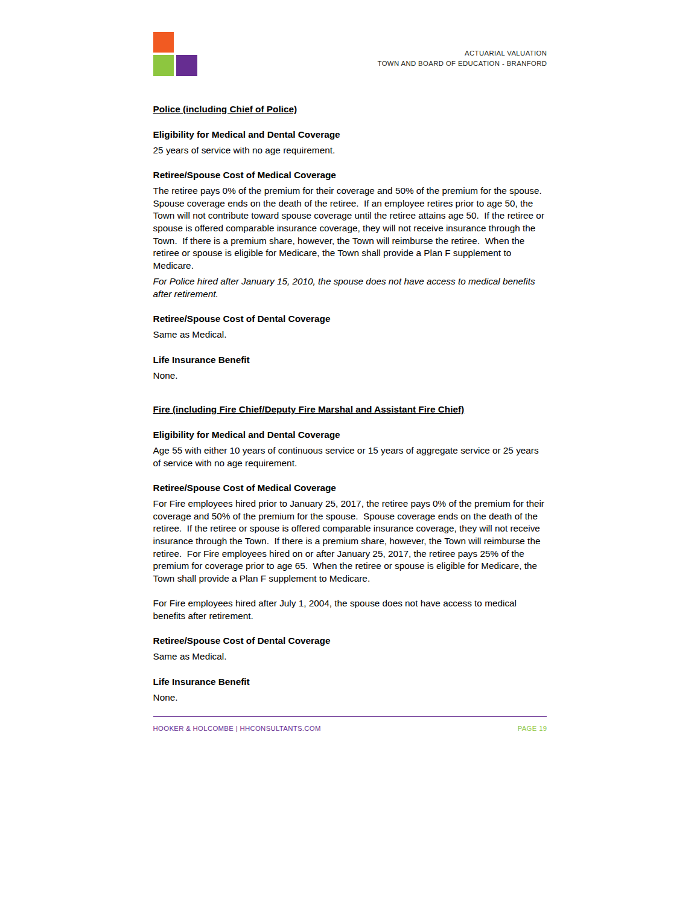ACTUARIAL VALUATION
TOWN AND BOARD OF EDUCATION - BRANFORD
Police (including Chief of Police)
Eligibility for Medical and Dental Coverage
25 years of service with no age requirement.
Retiree/Spouse Cost of Medical Coverage
The retiree pays 0% of the premium for their coverage and 50% of the premium for the spouse. Spouse coverage ends on the death of the retiree. If an employee retires prior to age 50, the Town will not contribute toward spouse coverage until the retiree attains age 50. If the retiree or spouse is offered comparable insurance coverage, they will not receive insurance through the Town. If there is a premium share, however, the Town will reimburse the retiree. When the retiree or spouse is eligible for Medicare, the Town shall provide a Plan F supplement to Medicare.
For Police hired after January 15, 2010, the spouse does not have access to medical benefits after retirement.
Retiree/Spouse Cost of Dental Coverage
Same as Medical.
Life Insurance Benefit
None.
Fire (including Fire Chief/Deputy Fire Marshal and Assistant Fire Chief)
Eligibility for Medical and Dental Coverage
Age 55 with either 10 years of continuous service or 15 years of aggregate service or 25 years of service with no age requirement.
Retiree/Spouse Cost of Medical Coverage
For Fire employees hired prior to January 25, 2017, the retiree pays 0% of the premium for their coverage and 50% of the premium for the spouse. Spouse coverage ends on the death of the retiree. If the retiree or spouse is offered comparable insurance coverage, they will not receive insurance through the Town. If there is a premium share, however, the Town will reimburse the retiree. For Fire employees hired on or after January 25, 2017, the retiree pays 25% of the premium for coverage prior to age 65. When the retiree or spouse is eligible for Medicare, the Town shall provide a Plan F supplement to Medicare.
For Fire employees hired after July 1, 2004, the spouse does not have access to medical benefits after retirement.
Retiree/Spouse Cost of Dental Coverage
Same as Medical.
Life Insurance Benefit
None.
HOOKER & HOLCOMBE | HHCONSULTANTS.COM
PAGE 19